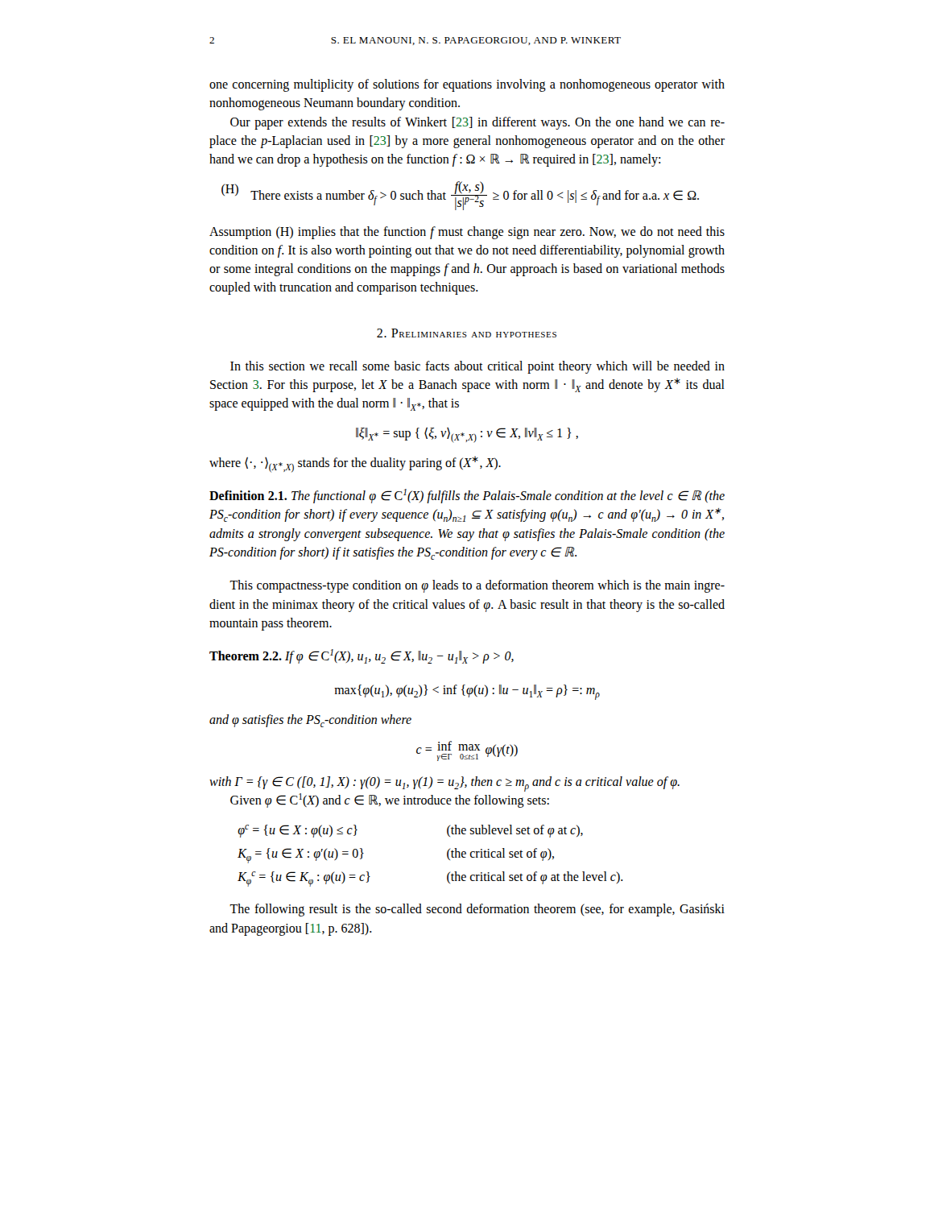2 S. EL MANOUNI, N. S. PAPAGEORGIOU, AND P. WINKERT
one concerning multiplicity of solutions for equations involving a nonhomogeneous operator with nonhomogeneous Neumann boundary condition.
Our paper extends the results of Winkert [23] in different ways. On the one hand we can replace the p-Laplacian used in [23] by a more general nonhomogeneous operator and on the other hand we can drop a hypothesis on the function f : Ω × ℝ → ℝ required in [23], namely:
(H) There exists a number δf > 0 such that f(x, s)|s|p−2s ≥ 0 for all 0 < |s| ≤ δf and for a.a. x ∈ Ω.
Assumption (H) implies that the function f must change sign near zero. Now, we do not need this condition on f. It is also worth pointing out that we do not need differentiability, polynomial growth or some integral conditions on the mappings f and h. Our approach is based on variational methods coupled with truncation and comparison techniques.
2. Preliminaries and hypotheses
In this section we recall some basic facts about critical point theory which will be needed in Section 3. For this purpose, let X be a Banach space with norm ‖ · ‖X and denote by X∗ its dual space equipped with the dual norm ‖ · ‖X∗, that is
‖ξ‖X∗ = sup { ⟨ξ, v⟩(X∗,X) : v ∈ X, ‖v‖X ≤ 1 } ,
where ⟨·, ·⟩(X∗,X) stands for the duality paring of (X∗, X).
Definition 2.1. The functional φ ∈ C1(X) fulfills the Palais-Smale condition at the level c ∈ ℝ (the PSc-condition for short) if every sequence (un)n≥1 ⊆ X satisfying φ(un) → c and φ′(un) → 0 in X∗, admits a strongly convergent subsequence. We say that φ satisfies the Palais-Smale condition (the PS-condition for short) if it satisfies the PSc-condition for every c ∈ ℝ.
This compactness-type condition on φ leads to a deformation theorem which is the main ingredient in the minimax theory of the critical values of φ. A basic result in that theory is the so-called mountain pass theorem.
Theorem 2.2. If φ ∈ C1(X), u1, u2 ∈ X, ‖u2 − u1‖X > ρ > 0,
max{φ(u1), φ(u2)} < inf {φ(u) : ‖u − u1‖X = ρ} =: mρ
and φ satisfies the PSc-condition where
c = inf γ∈Γ max 0≤t≤1 φ(γ(t))
with Γ = {γ ∈ C ([0, 1], X) : γ(0) = u1, γ(1) = u2}, then c ≥ mρ and c is a critical value of φ.
Given φ ∈ C1(X) and c ∈ ℝ, we introduce the following sets:
| φ c = { u ∈ X : φ ( u ) ≤ c } | (the sublevel set of φ at c ), |
| K φ = { u ∈ X : φ ′( u ) = 0} | (the critical set of φ ), |
| K φ c = { u ∈ K φ : φ ( u ) = c } | (the critical set of φ at the level c ). |
The following result is the so-called second deformation theorem (see, for example, Gasiński and Papageorgiou [11, p. 628]).